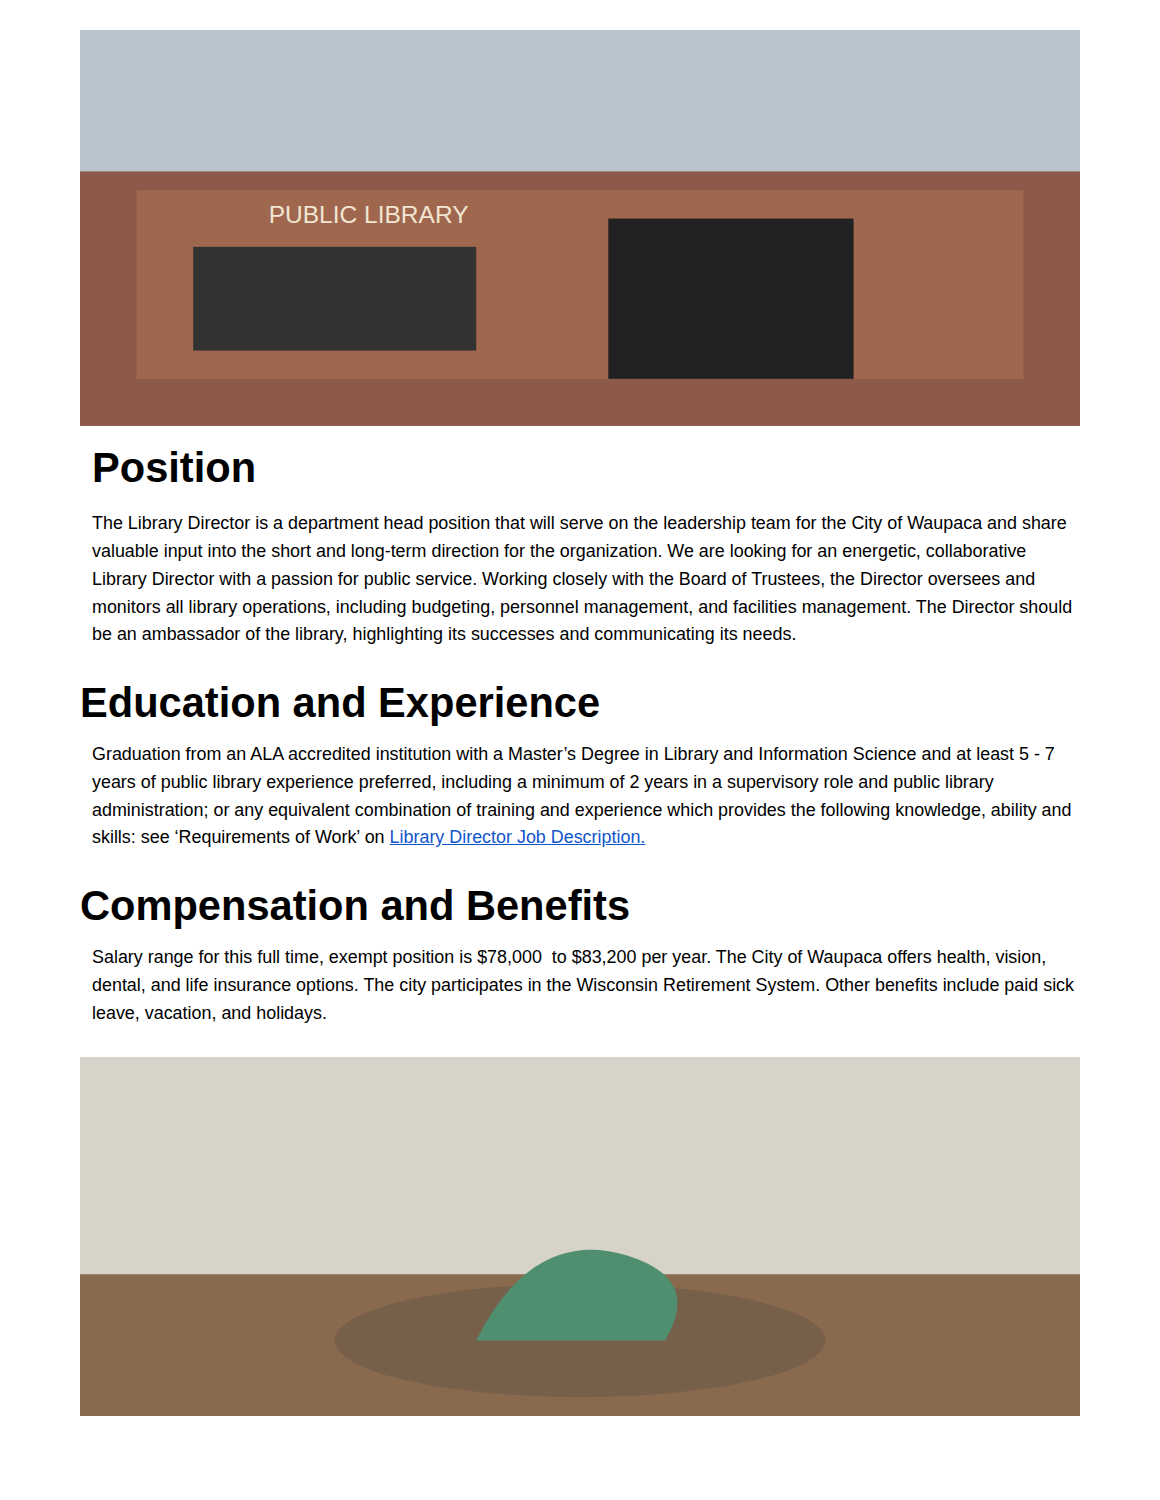Position
The Library Director is a department head position that will serve on the leadership team for the City of Waupaca and share valuable input into the short and long-term direction for the organization. We are looking for an energetic, collaborative Library Director with a passion for public service. Working closely with the Board of Trustees, the Director oversees and monitors all library operations, including budgeting, personnel management, and facilities management. The Director should be an ambassador of the library, highlighting its successes and communicating its needs.
Education and Experience
Graduation from an ALA accredited institution with a Master’s Degree in Library and Information Science and at least 5 - 7 years of public library experience preferred, including a minimum of 2 years in a supervisory role and public library administration; or any equivalent combination of training and experience which provides the following knowledge, ability and skills: see ‘Requirements of Work’ on Library Director Job Description.
Compensation and Benefits
Salary range for this full time, exempt position is $78,000 to $83,200 per year. The City of Waupaca offers health, vision, dental, and life insurance options. The city participates in the Wisconsin Retirement System. Other benefits include paid sick leave, vacation, and holidays.